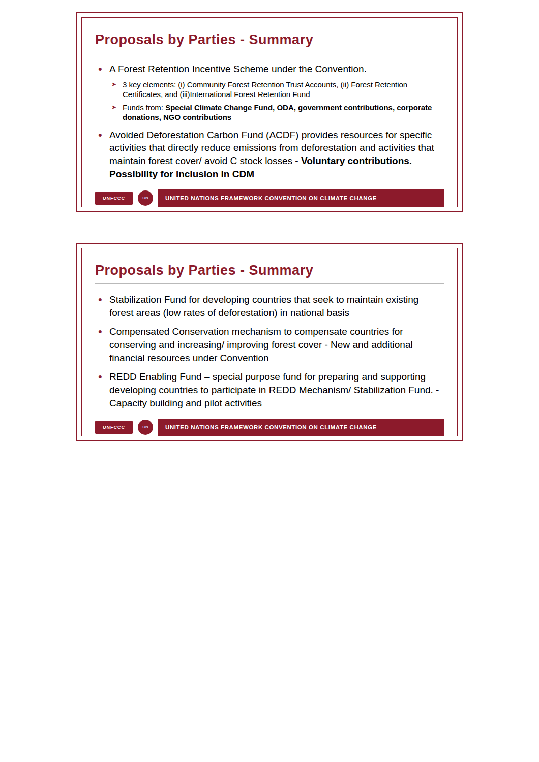Proposals by Parties - Summary
A Forest Retention Incentive Scheme under the Convention.
3 key elements: (i) Community Forest Retention Trust Accounts, (ii) Forest Retention Certificates, and (iii)International Forest Retention Fund
Funds from: Special Climate Change Fund, ODA, government contributions, corporate donations, NGO contributions
Avoided Deforestation Carbon Fund (ACDF) provides resources for specific activities that directly reduce emissions from deforestation and activities that maintain forest cover/ avoid C stock losses - Voluntary contributions. Possibility for inclusion in CDM
UNFCCC
UN
UNITED NATIONS FRAMEWORK CONVENTION ON CLIMATE CHANGE
Proposals by Parties - Summary
Stabilization Fund for developing countries that seek to maintain existing forest areas (low rates of deforestation) in national basis
Compensated Conservation mechanism to compensate countries for conserving and increasing/ improving forest cover - New and additional financial resources under Convention
REDD Enabling Fund – special purpose fund for preparing and supporting developing countries to participate in REDD Mechanism/ Stabilization Fund. - Capacity building and pilot activities
UNFCCC
UN
UNITED NATIONS FRAMEWORK CONVENTION ON CLIMATE CHANGE